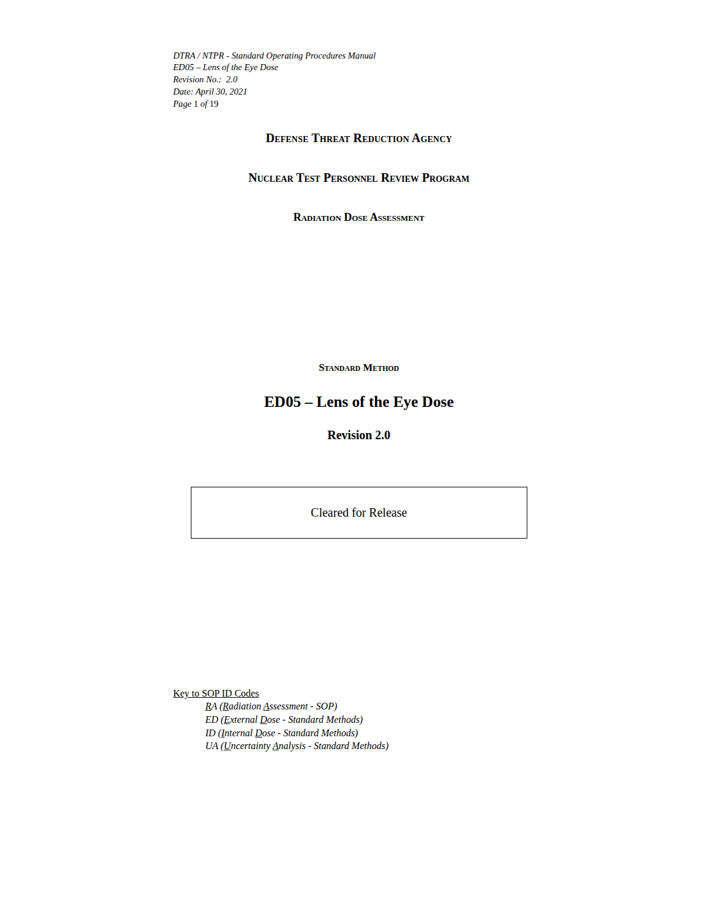DTRA / NTPR - Standard Operating Procedures Manual
ED05 – Lens of the Eye Dose
Revision No.: 2.0
Date: April 30, 2021
Page 1 of 19
Defense Threat Reduction Agency
Nuclear Test Personnel Review Program
Radiation Dose Assessment
Standard Method
ED05 – Lens of the Eye Dose
Revision 2.0
Cleared for Release
Key to SOP ID Codes
RA (Radiation Assessment - SOP)
ED (External Dose - Standard Methods)
ID (Internal Dose - Standard Methods)
UA (Uncertainty Analysis - Standard Methods)